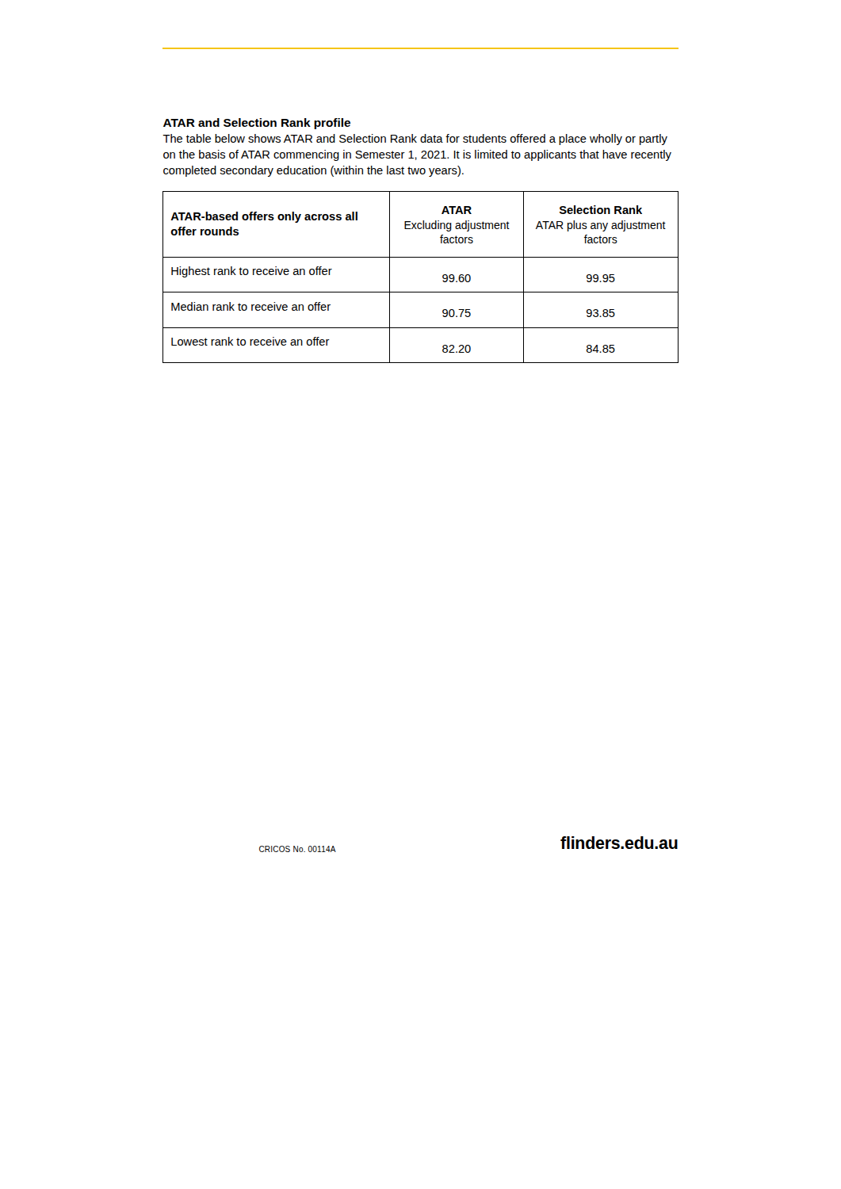ATAR and Selection Rank profile
The table below shows ATAR and Selection Rank data for students offered a place wholly or partly on the basis of ATAR commencing in Semester 1, 2021. It is limited to applicants that have recently completed secondary education (within the last two years).
| ATAR-based offers only across all offer rounds | ATAR Excluding adjustment factors | Selection Rank ATAR plus any adjustment factors |
| --- | --- | --- |
| Highest rank to receive an offer | 99.60 | 99.95 |
| Median rank to receive an offer | 90.75 | 93.85 |
| Lowest rank to receive an offer | 82.20 | 84.85 |
CRICOS No. 00114A
flinders.edu.au